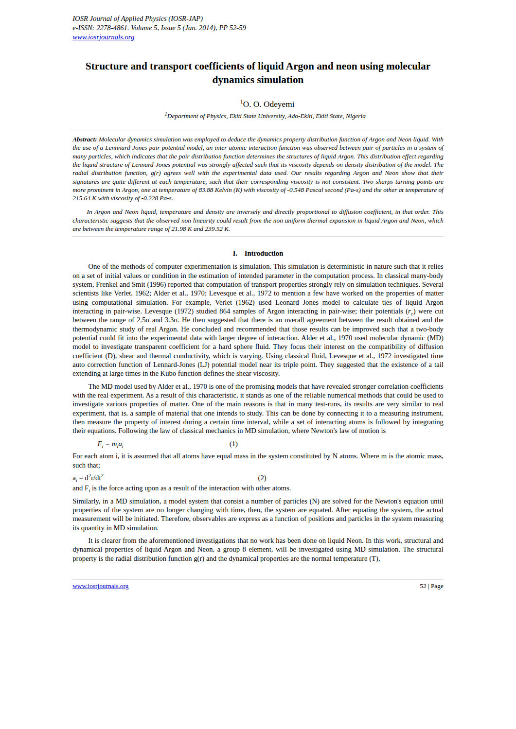IOSR Journal of Applied Physics (IOSR-JAP)
e-ISSN: 2278-4861. Volume 5, Issue 5 (Jan. 2014), PP 52-59
www.iosrjournals.org
Structure and transport coefficients of liquid Argon and neon using molecular dynamics simulation
1O. O. Odeyemi
1Department of Physics, Ekiti State University, Ado-Ekiti, Ekiti State, Nigeria
Abstract: Molecular dynamics simulation was employed to deduce the dynamics property distribution function of Argon and Neon liquid. With the use of a Lennnard-Jones pair potential model, an inter-atomic interaction function was observed between pair of particles in a system of many particles, which indicates that the pair distribution function determines the structures of liquid Argon. This distribution effect regarding the liquid structure of Lennard-Jones potential was strongly affected such that its viscosity depends on density distribution of the model. The radial distribution function, g(r) agrees well with the experimental data used. Our results regarding Argon and Neon show that their signatures are quite different at each temperature, such that their corresponding viscosity is not consistent. Two sharps turning points are more prominent in Argon, one at temperature of 83.88 Kelvin (K) with viscosity of -0.548 Pascal second (Pa-s) and the other at temperature of 215.64 K with viscosity of -0.228 Pa-s.
In Argon and Neon liquid, temperature and density are inversely and directly proportional to diffusion coefficient, in that order. This characteristic suggests that the observed non linearity could result from the non uniform thermal expansion in liquid Argon and Neon, which are between the temperature range of 21.98 K and 239.52 K.
I. Introduction
One of the methods of computer experimentation is simulation. This simulation is deterministic in nature such that it relies on a set of initial values or condition in the estimation of intended parameter in the computation process. In classical many-body system, Frenkel and Smit (1996) reported that computation of transport properties strongly rely on simulation techniques. Several scientists like Verlet, 1962; Alder et al., 1970; Levesque et al., 1972 to mention a few have worked on the properties of matter using computational simulation. For example, Verlet (1962) used Leonard Jones model to calculate ties of liquid Argon interacting in pair-wise. Levesque (1972) studied 864 samples of Argon interacting in pair-wise; their potentials (rc) were cut between the range of 2.5σ and 3.3σ. He then suggested that there is an overall agreement between the result obtained and the thermodynamic study of real Argon. He concluded and recommended that those results can be improved such that a two-body potential could fit into the experimental data with larger degree of interaction. Alder et al., 1970 used molecular dynamic (MD) model to investigate transparent coefficient for a hard sphere fluid. They focus their interest on the compatibility of diffusion coefficient (D), shear and thermal conductivity, which is varying. Using classical fluid, Levesque et al., 1972 investigated time auto correction function of Lennard-Jones (LJ) potential model near its triple point. They suggested that the existence of a tail extending at large times in the Kubo function defines the shear viscosity.
The MD model used by Alder et al., 1970 is one of the promising models that have revealed stronger correlation coefficients with the real experiment. As a result of this characteristic, it stands as one of the reliable numerical methods that could be used to investigate various properties of matter. One of the main reasons is that in many test-runs, its results are very similar to real experiment, that is, a sample of material that one intends to study. This can be done by connecting it to a measuring instrument, then measure the property of interest during a certain time interval, while a set of interacting atoms is followed by integrating their equations. Following the law of classical mechanics in MD simulation, where Newton's law of motion is
Fi = miai(1)
For each atom i, it is assumed that all atoms have equal mass in the system constituted by N atoms. Where m is the atomic mass, such that;
ai = d2r/dt2(2)
and Fi is the force acting upon as a result of the interaction with other atoms.
Similarly, in a MD simulation, a model system that consist a number of particles (N) are solved for the Newton's equation until properties of the system are no longer changing with time, then, the system are equated. After equating the system, the actual measurement will be initiated. Therefore, observables are express as a function of positions and particles in the system measuring its quantity in MD simulation.
It is clearer from the aforementioned investigations that no work has been done on liquid Neon. In this work, structural and dynamical properties of liquid Argon and Neon, a group 8 element, will be investigated using MD simulation. The structural property is the radial distribution function g(r) and the dynamical properties are the normal temperature (T),
www.iosrjournals.org 52 | Page